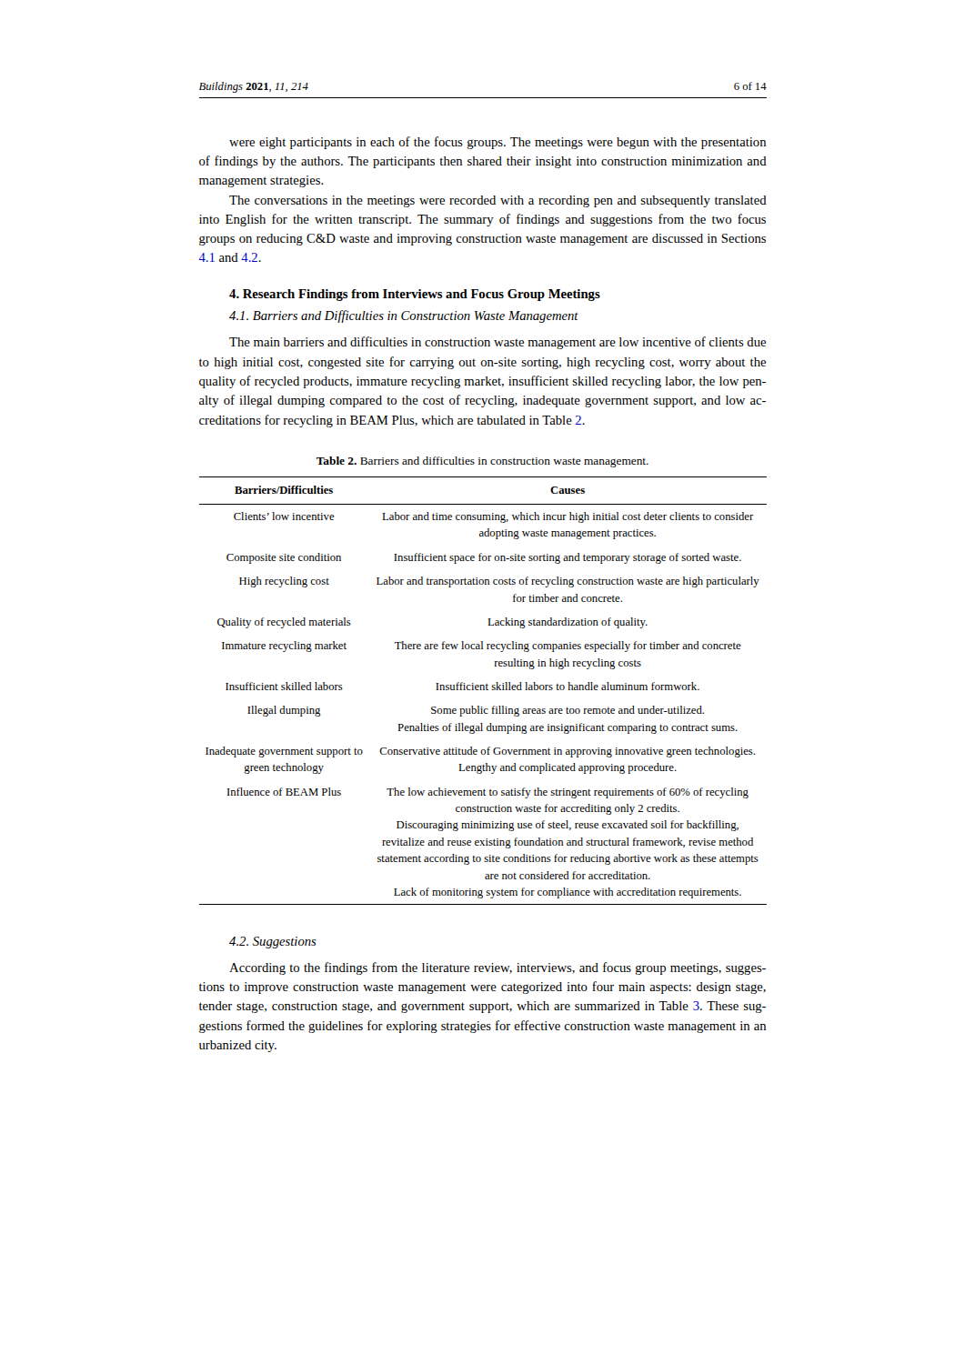Buildings 2021, 11, 214
6 of 14
were eight participants in each of the focus groups. The meetings were begun with the presentation of findings by the authors. The participants then shared their insight into construction minimization and management strategies.
The conversations in the meetings were recorded with a recording pen and subsequently translated into English for the written transcript. The summary of findings and suggestions from the two focus groups on reducing C&D waste and improving construction waste management are discussed in Sections 4.1 and 4.2.
4. Research Findings from Interviews and Focus Group Meetings
4.1. Barriers and Difficulties in Construction Waste Management
The main barriers and difficulties in construction waste management are low incentive of clients due to high initial cost, congested site for carrying out on-site sorting, high recycling cost, worry about the quality of recycled products, immature recycling market, insufficient skilled recycling labor, the low penalty of illegal dumping compared to the cost of recycling, inadequate government support, and low accreditations for recycling in BEAM Plus, which are tabulated in Table 2.
Table 2. Barriers and difficulties in construction waste management.
| Barriers/Difficulties | Causes |
| --- | --- |
| Clients’ low incentive | Labor and time consuming, which incur high initial cost deter clients to consider adopting waste management practices. |
| Composite site condition | Insufficient space for on-site sorting and temporary storage of sorted waste. |
| High recycling cost | Labor and transportation costs of recycling construction waste are high particularly for timber and concrete. |
| Quality of recycled materials | Lacking standardization of quality. |
| Immature recycling market | There are few local recycling companies especially for timber and concrete resulting in high recycling costs |
| Insufficient skilled labors | Insufficient skilled labors to handle aluminum formwork. |
| Illegal dumping | Some public filling areas are too remote and under-utilized. Penalties of illegal dumping are insignificant comparing to contract sums. |
| Inadequate government support to green technology | Conservative attitude of Government in approving innovative green technologies. Lengthy and complicated approving procedure. |
| Influence of BEAM Plus | The low achievement to satisfy the stringent requirements of 60% of recycling construction waste for accrediting only 2 credits. Discouraging minimizing use of steel, reuse excavated soil for backfilling, revitalize and reuse existing foundation and structural framework, revise method statement according to site conditions for reducing abortive work as these attempts are not considered for accreditation. Lack of monitoring system for compliance with accreditation requirements. |
4.2. Suggestions
According to the findings from the literature review, interviews, and focus group meetings, suggestions to improve construction waste management were categorized into four main aspects: design stage, tender stage, construction stage, and government support, which are summarized in Table 3. These suggestions formed the guidelines for exploring strategies for effective construction waste management in an urbanized city.